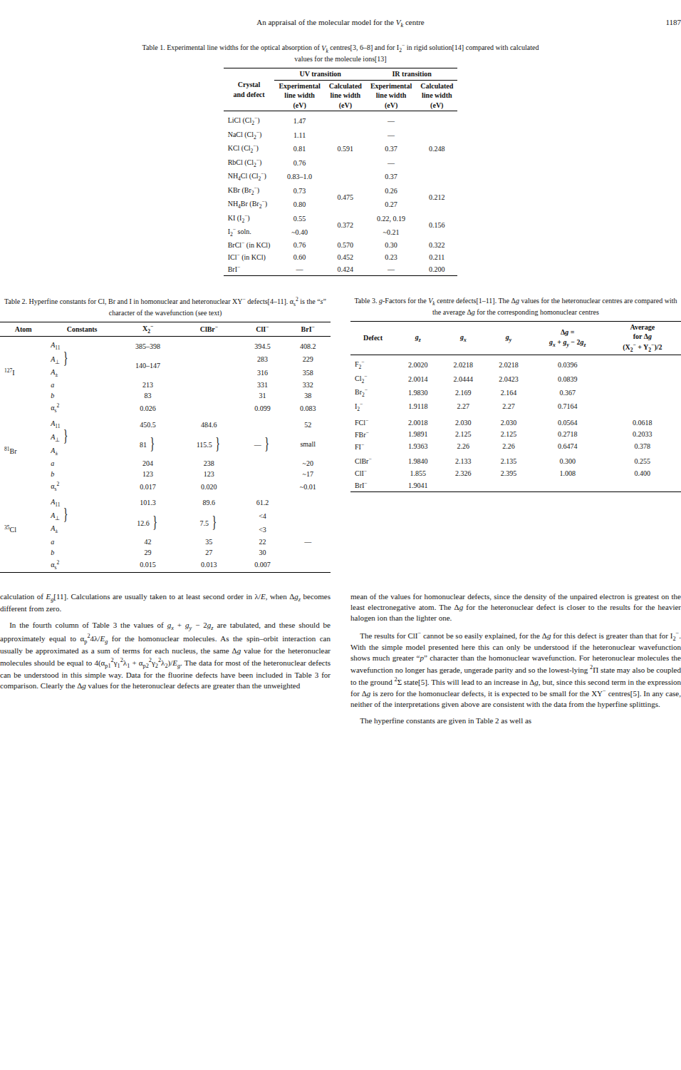An appraisal of the molecular model for the Vk centre 1187
Table 1. Experimental line widths for the optical absorption of Vk centres[3, 6–8] and for I2− in rigid solution[14] compared with calculated values for the molecule ions[13]
| Crystal and defect | UV transition | IR transition |
| --- | --- | --- |
| Experimental line width (eV) | Calculated line width (eV) | Experimental line width (eV) | Calculated line width (eV) |
| LiCl (Cl 2 − ) | 1.47 | 0.591 | — | 0.248 |
| NaCl (Cl 2 − ) | 1.11 | — |
| KCl (Cl 2 − ) | 0.81 | 0.37 |
| RbCl (Cl 2 − ) | 0.76 | — |
| NH 4 Cl (Cl 2 − ) | 0.83–1.0 | 0.37 |
| KBr (Br 2 − ) | 0.73 | 0.475 | 0.26 | 0.212 |
| NH 4 Br (Br 2 − ) | 0.80 | 0.27 |
| KI (I 2 − ) | 0.55 | 0.372 | 0.22, 0.19 | 0.156 |
| I 2 − soln. | ~0.40 | ~0.21 |
| BrCl − (in KCl) | 0.76 | 0.570 | 0.30 | 0.322 |
| ICl − (in KCl) | 0.60 | 0.452 | 0.23 | 0.211 |
| BrI − | — | 0.424 | — | 0.200 |
Table 2. Hyperfine constants for Cl, Br and I in homonuclear and heteronuclear XY− defects[4–11]. αs2 is the “s” character of the wavefunction (see text)
| Atom | Constants | X 2 − | ClBr − | ClI − | BrI − |
| --- | --- | --- | --- | --- | --- |
| | A 11 | 385–398 | | 394.5 | 408.2 |
| | A ⊥ } | 140–147 | | 283 | 229 |
| 127 I | A ± | | 316 | 358 |
| | a | 213 | | 331 | 332 |
| | b | 83 | | 31 | 38 |
| | α s 2 | 0.026 | | 0.099 | 0.083 |
| | A 11 | 450.5 | 484.6 | | 52 |
| | A ⊥ } | 81 } | 115.5 } | — } | small |
| 81 Br | A ± |
| | a | 204 | 238 | | ~20 |
| | b | 123 | 123 | | ~17 |
| | α s 2 | 0.017 | 0.020 | | ~0.01 |
| | A 11 | 101.3 | 89.6 | 61.2 | |
| | A ⊥ } | 12.6 } | 7.5 } | <4 | |
| 35 Cl | A ± | <3 |
| | a | 42 | 35 | 22 | — |
| | b | 29 | 27 | 30 | |
| | α s 2 | 0.015 | 0.013 | 0.007 | |
Table 3. g-Factors for the Vk centre defects[1–11]. The Δg values for the heteronuclear centres are compared with the average Δg for the corresponding homonuclear centres
| Defect | g z | g x | g y | Δ g = g x + g y − 2 g z | Average for Δ g (X 2 − + Y 2 − )/2 |
| --- | --- | --- | --- | --- | --- |
| F 2 − | 2.0020 | 2.0218 | 2.0218 | 0.0396 | |
| Cl 2 − | 2.0014 | 2.0444 | 2.0423 | 0.0839 | |
| Br 2 − | 1.9830 | 2.169 | 2.164 | 0.367 | |
| I 2 − | 1.9118 | 2.27 | 2.27 | 0.7164 | |
| FCl − | 2.0018 | 2.030 | 2.030 | 0.0564 | 0.0618 |
| FBr − | 1.9891 | 2.125 | 2.125 | 0.2718 | 0.2033 |
| FI − | 1.9363 | 2.26 | 2.26 | 0.6474 | 0.378 |
| ClBr − | 1.9840 | 2.133 | 2.135 | 0.300 | 0.255 |
| ClI − | 1.855 | 2.326 | 2.395 | 1.008 | 0.400 |
| BrI − | 1.9041 | | | | |
calculation of Eg[11]. Calculations are usually taken to at least second order in λ/E, when Δgz becomes different from zero.
In the fourth column of Table 3 the values of gx + gy − 2gz are tabulated, and these should be approximately equal to αp24λ/Eg for the homonuclear molecules. As the spin–orbit interaction can usually be approximated as a sum of terms for each nucleus, the same Δg value for the heteronuclear molecules should be equal to 4(αp12γ12λ1 + αp22γ22λ2)/Eg. The data for most of the heteronuclear defects can be understood in this simple way. Data for the fluorine defects have been included in Table 3 for comparison. Clearly the Δg values for the heteronuclear defects are greater than the unweighted
mean of the values for homonuclear defects, since the density of the unpaired electron is greatest on the least electronegative atom. The Δg for the heteronuclear defect is closer to the results for the heavier halogen ion than the lighter one.
The results for ClI− cannot be so easily explained, for the Δg for this defect is greater than that for I2−. With the simple model presented here this can only be understood if the heteronuclear wavefunction shows much greater “p” character than the homonuclear wavefunction. For heteronuclear molecules the wavefunction no longer has gerade, ungerade parity and so the lowest-lying 2Π state may also be coupled to the ground 2Σ state[5]. This will lead to an increase in Δg, but, since this second term in the expression for Δg is zero for the homonuclear defects, it is expected to be small for the XY− centres[5]. In any case, neither of the interpretations given above are consistent with the data from the hyperfine splittings.
The hyperfine constants are given in Table 2 as well as